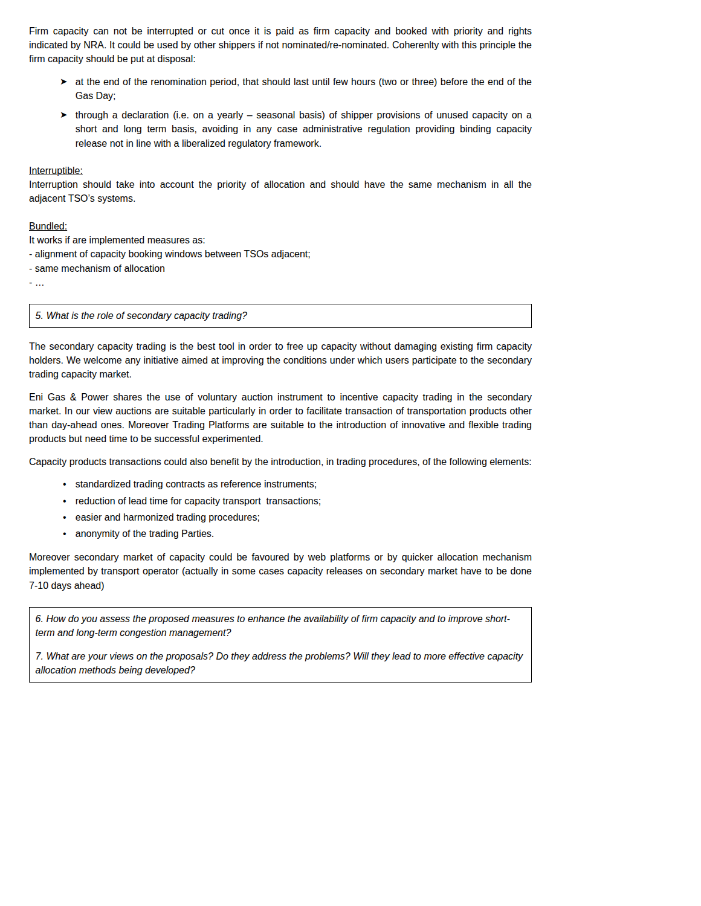Firm capacity can not be interrupted or cut once it is paid as firm capacity and booked with priority and rights indicated by NRA. It could be used by other shippers if not nominated/re-nominated. Coherenlty with this principle the firm capacity should be put at disposal:
at the end of the renomination period, that should last until few hours (two or three) before the end of the Gas Day;
through a declaration (i.e. on a yearly – seasonal basis) of shipper provisions of unused capacity on a short and long term basis, avoiding in any case administrative regulation providing binding capacity release not in line with a liberalized regulatory framework.
Interruptible:
Interruption should take into account the priority of allocation and should have the same mechanism in all the adjacent TSO’s systems.
Bundled:
It works if are implemented measures as:
- alignment of capacity booking windows between TSOs adjacent;
- same mechanism of allocation
- …
5. What is the role of secondary capacity trading?
The secondary capacity trading is the best tool in order to free up capacity without damaging existing firm capacity holders. We welcome any initiative aimed at improving the conditions under which users participate to the secondary trading capacity market.
Eni Gas & Power shares the use of voluntary auction instrument to incentive capacity trading in the secondary market. In our view auctions are suitable particularly in order to facilitate transaction of transportation products other than day-ahead ones. Moreover Trading Platforms are suitable to the introduction of innovative and flexible trading products but need time to be successful experimented.
Capacity products transactions could also benefit by the introduction, in trading procedures, of the following elements:
standardized trading contracts as reference instruments;
reduction of lead time for capacity transport transactions;
easier and harmonized trading procedures;
anonymity of the trading Parties.
Moreover secondary market of capacity could be favoured by web platforms or by quicker allocation mechanism implemented by transport operator (actually in some cases capacity releases on secondary market have to be done 7-10 days ahead)
6. How do you assess the proposed measures to enhance the availability of firm capacity and to improve short-term and long-term congestion management?
7. What are your views on the proposals? Do they address the problems? Will they lead to more effective capacity allocation methods being developed?